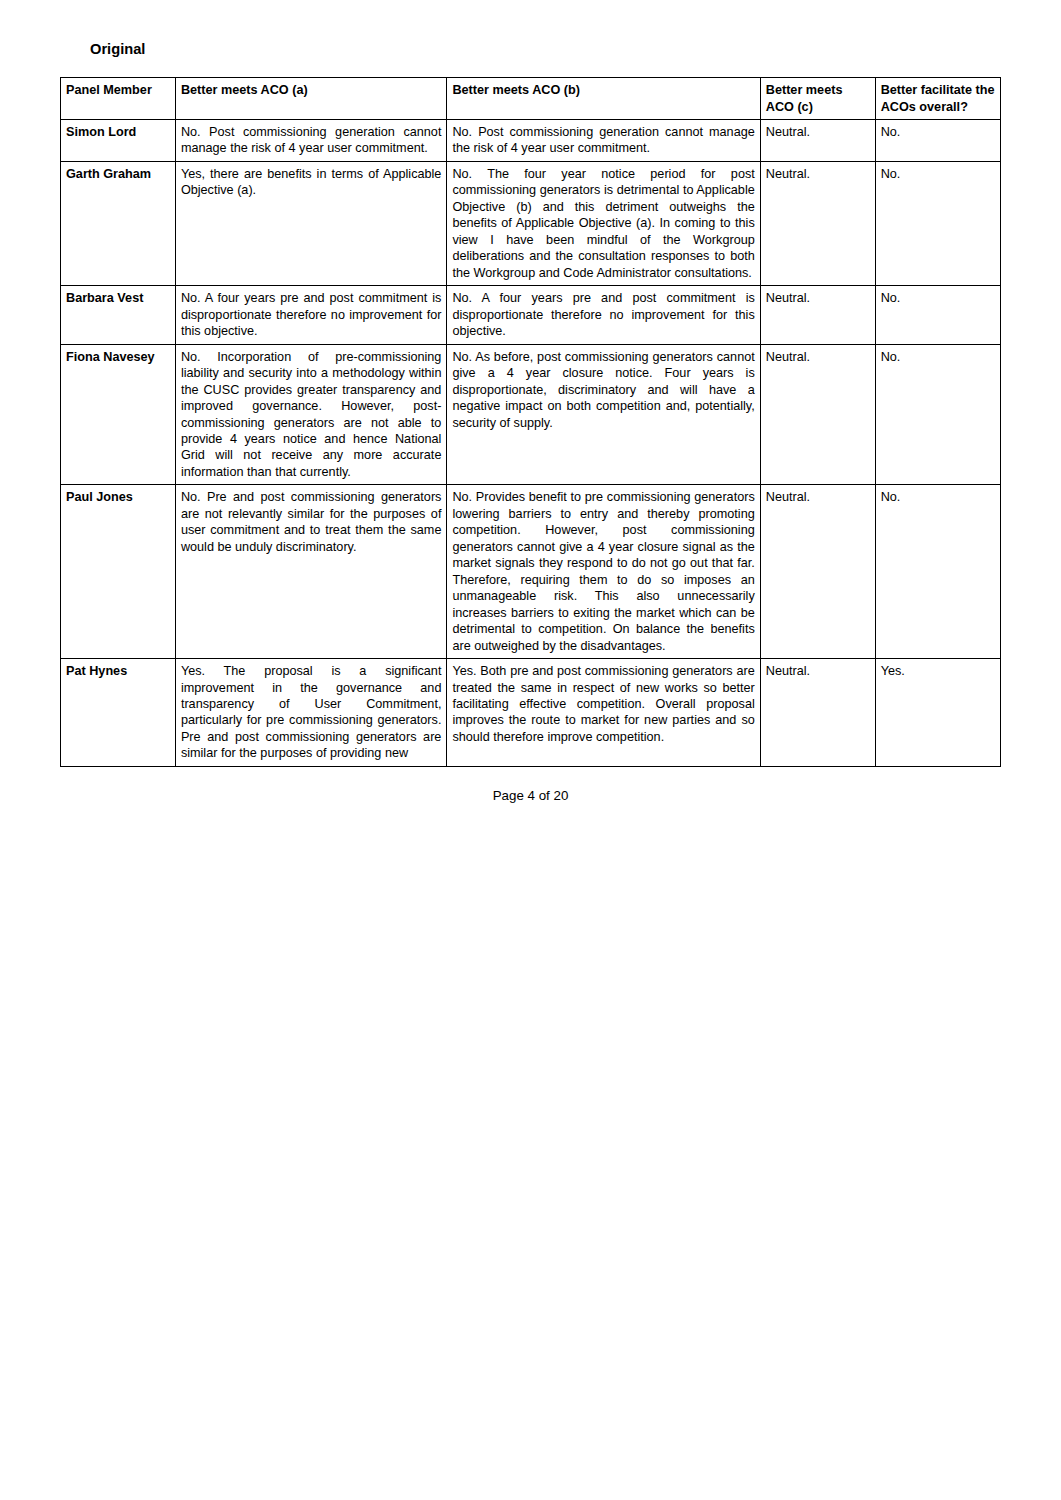Original
| Panel Member | Better meets ACO (a) | Better meets ACO (b) | Better meets ACO (c) | Better facilitate the ACOs overall? |
| --- | --- | --- | --- | --- |
| Simon Lord | No. Post commissioning generation cannot manage the risk of 4 year user commitment. | No. Post commissioning generation cannot manage the risk of 4 year user commitment. | Neutral. | No. |
| Garth Graham | Yes, there are benefits in terms of Applicable Objective (a). | No. The four year notice period for post commissioning generators is detrimental to Applicable Objective (b) and this detriment outweighs the benefits of Applicable Objective (a). In coming to this view I have been mindful of the Workgroup deliberations and the consultation responses to both the Workgroup and Code Administrator consultations. | Neutral. | No. |
| Barbara Vest | No. A four years pre and post commitment is disproportionate therefore no improvement for this objective. | No. A four years pre and post commitment is disproportionate therefore no improvement for this objective. | Neutral. | No. |
| Fiona Navesey | No. Incorporation of pre-commissioning liability and security into a methodology within the CUSC provides greater transparency and improved governance. However, post- commissioning generators are not able to provide 4 years notice and hence National Grid will not receive any more accurate information than that currently. | No. As before, post commissioning generators cannot give a 4 year closure notice. Four years is disproportionate, discriminatory and will have a negative impact on both competition and, potentially, security of supply. | Neutral. | No. |
| Paul Jones | No. Pre and post commissioning generators are not relevantly similar for the purposes of user commitment and to treat them the same would be unduly discriminatory. | No. Provides benefit to pre commissioning generators lowering barriers to entry and thereby promoting competition. However, post commissioning generators cannot give a 4 year closure signal as the market signals they respond to do not go out that far. Therefore, requiring them to do so imposes an unmanageable risk. This also unnecessarily increases barriers to exiting the market which can be detrimental to competition. On balance the benefits are outweighed by the disadvantages. | Neutral. | No. |
| Pat Hynes | Yes. The proposal is a significant improvement in the governance and transparency of User Commitment, particularly for pre commissioning generators. Pre and post commissioning generators are similar for the purposes of providing new | Yes. Both pre and post commissioning generators are treated the same in respect of new works so better facilitating effective competition. Overall proposal improves the route to market for new parties and so should therefore improve competition. | Neutral. | Yes. |
Page 4 of 20